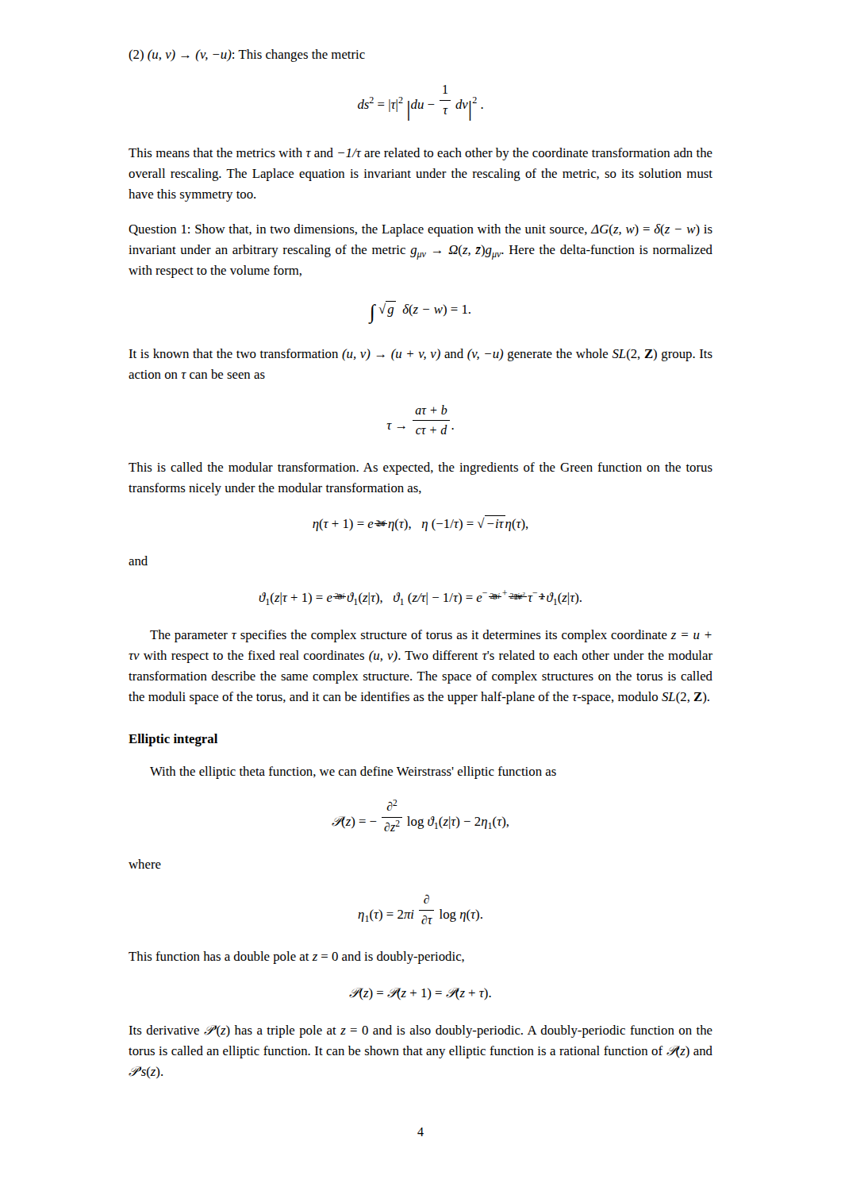(2) (u, v) → (v, −u): This changes the metric
ds2 = |τ|2 |du − 1 τ dv|2 .
This means that the metrics with τ and −1/τ are related to each other by the coordinate transformation adn the overall rescaling. The Laplace equation is invariant under the rescaling of the metric, so its solution must have this symmetry too.
Question 1: Show that, in two dimensions, the Laplace equation with the unit source, ΔG(z, w) = δ(z − w) is invariant under an arbitrary rescaling of the metric gμν → Ω(z, z̄)gμν. Here the delta-function is normalized with respect to the volume form,
∫ √g δ(z − w) = 1.
It is known that the two transformation (u, v) → (u + v, v) and (v, −u) generate the whole SL(2, Z) group. Its action on τ can be seen as
τ → aτ + b cτ + d.
This is called the modular transformation. As expected, the ingredients of the Green function on the torus transforms nicely under the modular transformation as,
η(τ + 1) = e2πi 24η(τ), η (−1/τ) = √−iτ η(τ),
and
ϑ1(z|τ + 1) = e2πi 8ϑ1(z|τ), ϑ1 (z/τ| − 1/τ) = e−2πi 8+2πiz22ττ−12ϑ1(z|τ).
The parameter τ specifies the complex structure of torus as it determines its complex coordinate z = u + τv with respect to the fixed real coordinates (u, v). Two different τ's related to each other under the modular transformation describe the same complex structure. The space of complex structures on the torus is called the moduli space of the torus, and it can be identifies as the upper half-plane of the τ-space, modulo SL(2, Z).
Elliptic integral
With the elliptic theta function, we can define Weirstrass' elliptic function as
𝒫(z) = − ∂2∂z2 log ϑ1(z|τ) − 2η1(τ),
where
η1(τ) = 2πi ∂∂τ log η(τ).
This function has a double pole at z = 0 and is doubly-periodic,
𝒫(z) = 𝒫(z + 1) = 𝒫(z + τ).
Its derivative 𝒫′(z) has a triple pole at z = 0 and is also doubly-periodic. A doubly-periodic function on the torus is called an elliptic function. It can be shown that any elliptic function is a rational function of 𝒫(z) and 𝒫′s(z).
4